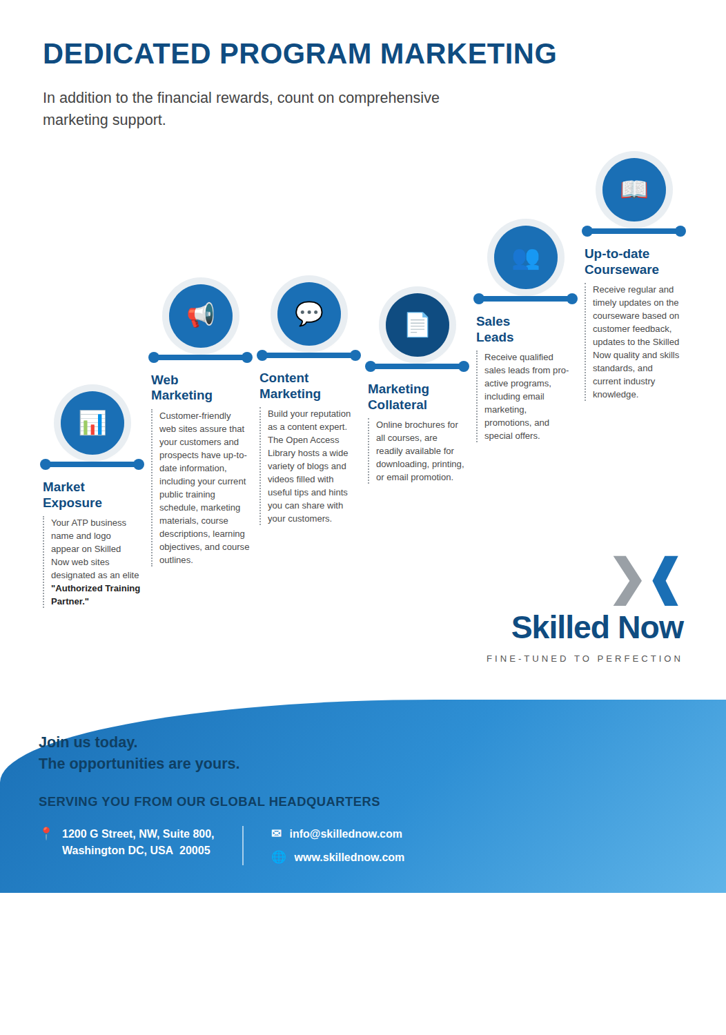Dedicated Program Marketing
In addition to the financial rewards, count on comprehensive marketing support.
📊
Market
Exposure
Your ATP business name and logo appear on Skilled Now web sites designated as an elite "Authorized Training Partner."
📢
Web
Marketing
Customer-friendly web sites assure that your customers and prospects have up-to-date information, including your current public training schedule, marketing materials, course descriptions, learning objectives, and course outlines.
💬
Content
Marketing
Build your reputation as a content expert. The Open Access Library hosts a wide variety of blogs and videos filled with useful tips and hints you can share with your customers.
📄
Marketing
Collateral
Online brochures for all courses, are readily available for downloading, printing, or email promotion.
👥
Sales
Leads
Receive qualified sales leads from pro-active programs, including email marketing, promotions, and special offers.
📖
Up-to-date
Courseware
Receive regular and timely updates on the courseware based on customer feedback, updates to the Skilled Now quality and skills standards, and current industry knowledge.
❯❰
Skilled Now
Fine-tuned to perfection
Join us today. The opportunities are yours.
Serving you from our global headquarters
📍 1200 G Street, NW, Suite 800,
Washington DC, USA 20005
✉ info@skillednow.com
🌐 www.skillednow.com